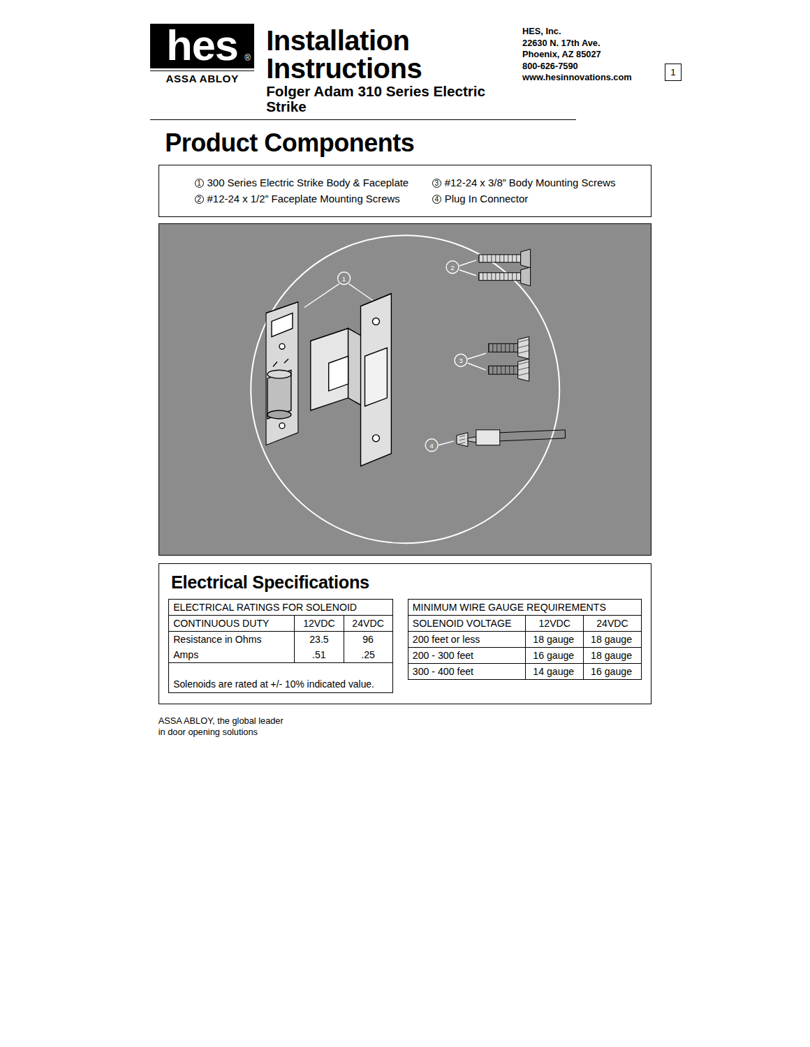1
hes®
ASSA ABLOY
Installation Instructions
Folger Adam 310 Series Electric Strike
HES, Inc.
22630 N. 17th Ave.
Phoenix, AZ 85027
800-626-7590
www.hesinnovations.com
Product Components
1300 Series Electric Strike Body & Faceplate
2#12-24 x 1/2” Faceplate Mounting Screws
3#12-24 x 3/8” Body Mounting Screws
4 Plug In Connector
1 2 3 4
Electrical Specifications
| ELECTRICAL RATINGS FOR SOLENOID |
| CONTINUOUS DUTY | 12VDC | 24VDC |
| Resistance in Ohms | 23.5 | 96 |
| Amps | .51 | .25 |
| Solenoids are rated at +/- 10% indicated value. |
| MINIMUM WIRE GAUGE REQUIREMENTS |
| SOLENOID VOLTAGE | 12VDC | 24VDC |
| 200 feet or less | 18 gauge | 18 gauge |
| 200 - 300 feet | 16 gauge | 18 gauge |
| 300 - 400 feet | 14 gauge | 16 gauge |
ASSA ABLOY, the global leader
in door opening solutions